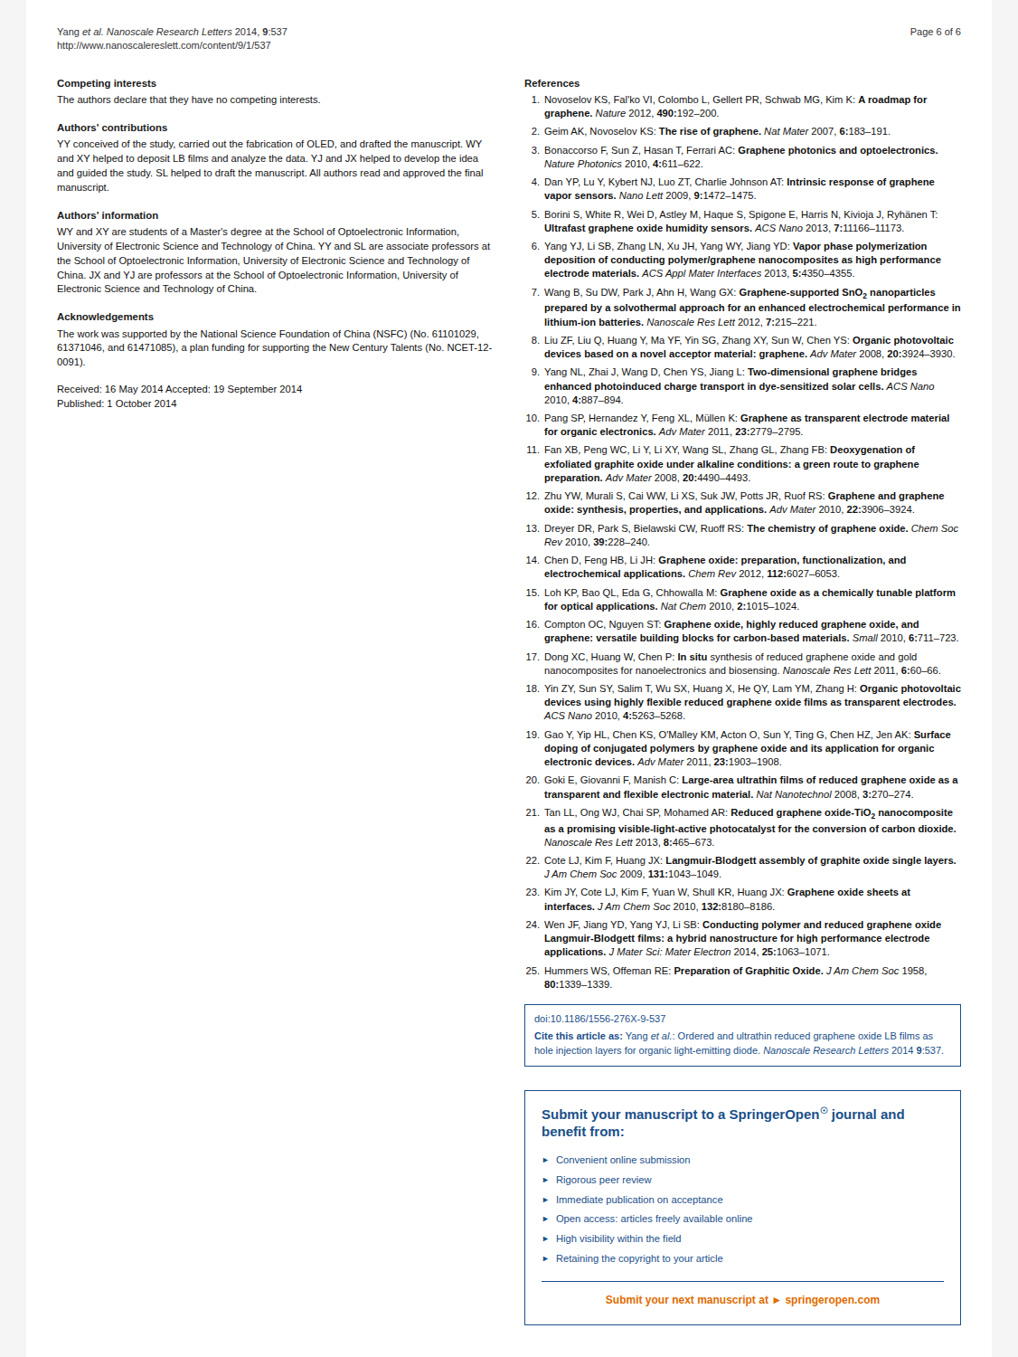Yang et al. Nanoscale Research Letters 2014, 9:537
http://www.nanoscalereslett.com/content/9/1/537
Page 6 of 6
Competing interests
The authors declare that they have no competing interests.
Authors' contributions
YY conceived of the study, carried out the fabrication of OLED, and drafted the manuscript. WY and XY helped to deposit LB films and analyze the data. YJ and JX helped to develop the idea and guided the study. SL helped to draft the manuscript. All authors read and approved the final manuscript.
Authors' information
WY and XY are students of a Master's degree at the School of Optoelectronic Information, University of Electronic Science and Technology of China. YY and SL are associate professors at the School of Optoelectronic Information, University of Electronic Science and Technology of China. JX and YJ are professors at the School of Optoelectronic Information, University of Electronic Science and Technology of China.
Acknowledgements
The work was supported by the National Science Foundation of China (NSFC) (No. 61101029, 61371046, and 61471085), a plan funding for supporting the New Century Talents (No. NCET-12-0091).
Received: 16 May 2014 Accepted: 19 September 2014
Published: 1 October 2014
References
Novoselov KS, Fal'ko VI, Colombo L, Gellert PR, Schwab MG, Kim K: A roadmap for graphene. Nature 2012, 490: 192–200.
Geim AK, Novoselov KS: The rise of graphene. Nat Mater 2007, 6: 183–191.
Bonaccorso F, Sun Z, Hasan T, Ferrari AC: Graphene photonics and optoelectronics. Nature Photonics 2010, 4: 611–622.
Dan YP, Lu Y, Kybert NJ, Luo ZT, Charlie Johnson AT: Intrinsic response of graphene vapor sensors. Nano Lett 2009, 9: 1472–1475.
Borini S, White R, Wei D, Astley M, Haque S, Spigone E, Harris N, Kivioja J, Ryhänen T: Ultrafast graphene oxide humidity sensors. ACS Nano 2013, 7: 11166–11173.
Yang YJ, Li SB, Zhang LN, Xu JH, Yang WY, Jiang YD: Vapor phase polymerization deposition of conducting polymer/graphene nanocomposites as high performance electrode materials. ACS Appl Mater Interfaces 2013, 5: 4350–4355.
Wang B, Su DW, Park J, Ahn H, Wang GX: Graphene-supported SnO2 nanoparticles prepared by a solvothermal approach for an enhanced electrochemical performance in lithium-ion batteries. Nanoscale Res Lett 2012, 7: 215–221.
Liu ZF, Liu Q, Huang Y, Ma YF, Yin SG, Zhang XY, Sun W, Chen YS: Organic photovoltaic devices based on a novel acceptor material: graphene. Adv Mater 2008, 20: 3924–3930.
Yang NL, Zhai J, Wang D, Chen YS, Jiang L: Two-dimensional graphene bridges enhanced photoinduced charge transport in dye-sensitized solar cells. ACS Nano 2010, 4: 887–894.
Pang SP, Hernandez Y, Feng XL, Müllen K: Graphene as transparent electrode material for organic electronics. Adv Mater 2011, 23: 2779–2795.
Fan XB, Peng WC, Li Y, Li XY, Wang SL, Zhang GL, Zhang FB: Deoxygenation of exfoliated graphite oxide under alkaline conditions: a green route to graphene preparation. Adv Mater 2008, 20: 4490–4493.
Zhu YW, Murali S, Cai WW, Li XS, Suk JW, Potts JR, Ruof RS: Graphene and graphene oxide: synthesis, properties, and applications. Adv Mater 2010, 22: 3906–3924.
Dreyer DR, Park S, Bielawski CW, Ruoff RS: The chemistry of graphene oxide. Chem Soc Rev 2010, 39: 228–240.
Chen D, Feng HB, Li JH: Graphene oxide: preparation, functionalization, and electrochemical applications. Chem Rev 2012, 112: 6027–6053.
Loh KP, Bao QL, Eda G, Chhowalla M: Graphene oxide as a chemically tunable platform for optical applications. Nat Chem 2010, 2: 1015–1024.
Compton OC, Nguyen ST: Graphene oxide, highly reduced graphene oxide, and graphene: versatile building blocks for carbon-based materials. Small 2010, 6: 711–723.
Dong XC, Huang W, Chen P: In situ synthesis of reduced graphene oxide and gold nanocomposites for nanoelectronics and biosensing. Nanoscale Res Lett 2011, 6: 60–66.
Yin ZY, Sun SY, Salim T, Wu SX, Huang X, He QY, Lam YM, Zhang H: Organic photovoltaic devices using highly flexible reduced graphene oxide films as transparent electrodes. ACS Nano 2010, 4: 5263–5268.
Gao Y, Yip HL, Chen KS, O'Malley KM, Acton O, Sun Y, Ting G, Chen HZ, Jen AK: Surface doping of conjugated polymers by graphene oxide and its application for organic electronic devices. Adv Mater 2011, 23: 1903–1908.
Goki E, Giovanni F, Manish C: Large-area ultrathin films of reduced graphene oxide as a transparent and flexible electronic material. Nat Nanotechnol 2008, 3: 270–274.
Tan LL, Ong WJ, Chai SP, Mohamed AR: Reduced graphene oxide-TiO2 nanocomposite as a promising visible-light-active photocatalyst for the conversion of carbon dioxide. Nanoscale Res Lett 2013, 8: 465–673.
Cote LJ, Kim F, Huang JX: Langmuir-Blodgett assembly of graphite oxide single layers. J Am Chem Soc 2009, 131: 1043–1049.
Kim JY, Cote LJ, Kim F, Yuan W, Shull KR, Huang JX: Graphene oxide sheets at interfaces. J Am Chem Soc 2010, 132: 8180–8186.
Wen JF, Jiang YD, Yang YJ, Li SB: Conducting polymer and reduced graphene oxide Langmuir-Blodgett films: a hybrid nanostructure for high performance electrode applications. J Mater Sci: Mater Electron 2014, 25: 1063–1071.
Hummers WS, Offeman RE: Preparation of Graphitic Oxide. J Am Chem Soc 1958, 80: 1339–1339.
doi:10.1186/1556-276X-9-537
Cite this article as: Yang et al.: Ordered and ultrathin reduced graphene oxide LB films as hole injection layers for organic light-emitting diode. Nanoscale Research Letters 2014 9:537.
Submit your manuscript to a SpringerOpen☉ journal and benefit from:
Convenient online submission
Rigorous peer review
Immediate publication on acceptance
Open access: articles freely available online
High visibility within the field
Retaining the copyright to your article
Submit your next manuscript at ► springeropen.com